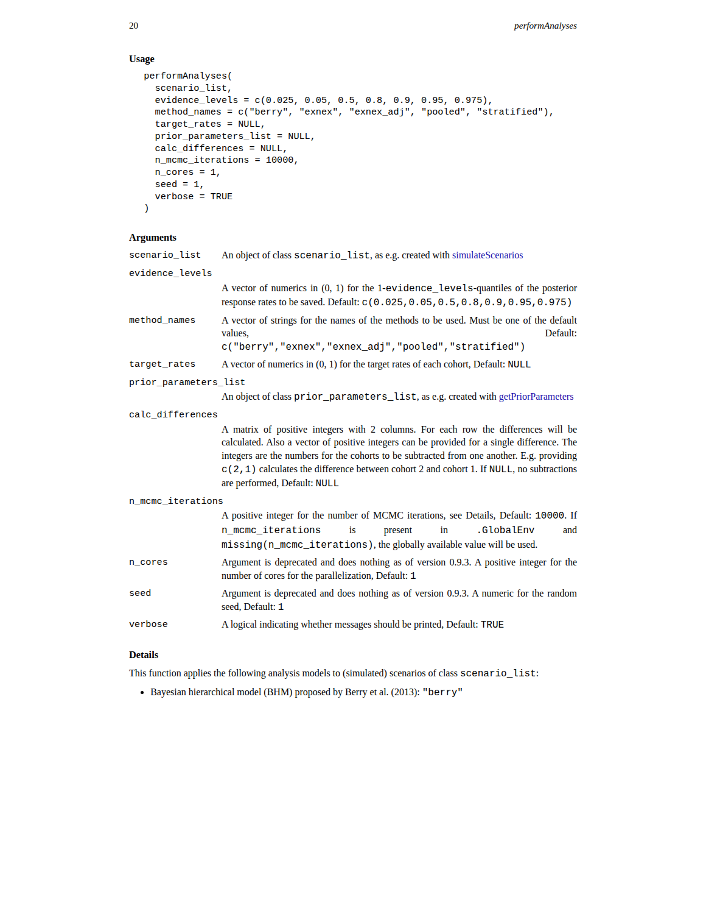20 performAnalyses
Usage
performAnalyses(
  scenario_list,
  evidence_levels = c(0.025, 0.05, 0.5, 0.8, 0.9, 0.95, 0.975),
  method_names = c("berry", "exnex", "exnex_adj", "pooled", "stratified"),
  target_rates = NULL,
  prior_parameters_list = NULL,
  calc_differences = NULL,
  n_mcmc_iterations = 10000,
  n_cores = 1,
  seed = 1,
  verbose = TRUE
)
Arguments
scenario_list
An object of class scenario_list, as e.g. created with simulateScenarios
evidence_levels
A vector of numerics in (0, 1) for the 1-evidence_levels-quantiles of the posterior response rates to be saved. Default: c(0.025,0.05,0.5,0.8,0.9,0.95,0.975)
method_names
A vector of strings for the names of the methods to be used. Must be one of the default values, Default: c("berry","exnex","exnex_adj","pooled","stratified")
target_rates
A vector of numerics in (0, 1) for the target rates of each cohort, Default: NULL
prior_parameters_list
An object of class prior_parameters_list, as e.g. created with getPriorParameters
calc_differences
A matrix of positive integers with 2 columns. For each row the differences will be calculated. Also a vector of positive integers can be provided for a single difference. The integers are the numbers for the cohorts to be subtracted from one another. E.g. providing c(2,1) calculates the difference between cohort 2 and cohort 1. If NULL, no subtractions are performed, Default: NULL
n_mcmc_iterations
A positive integer for the number of MCMC iterations, see Details, Default: 10000. If n_mcmc_iterations is present in .GlobalEnv and missing(n_mcmc_iterations), the globally available value will be used.
n_cores
Argument is deprecated and does nothing as of version 0.9.3. A positive integer for the number of cores for the parallelization, Default: 1
seed
Argument is deprecated and does nothing as of version 0.9.3. A numeric for the random seed, Default: 1
verbose
A logical indicating whether messages should be printed, Default: TRUE
Details
This function applies the following analysis models to (simulated) scenarios of class scenario_list:
Bayesian hierarchical model (BHM) proposed by Berry et al. (2013): "berry"